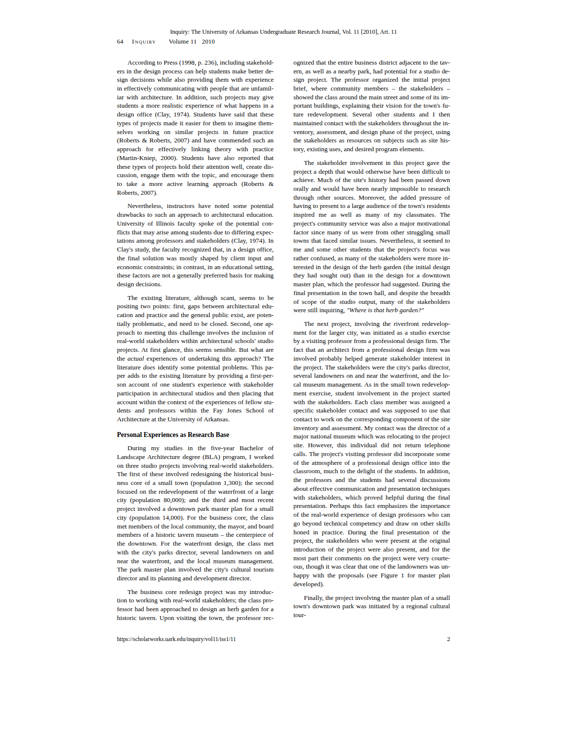Inquiry: The University of Arkansas Undergraduate Research Journal, Vol. 11 [2010], Art. 11
64 Inquiry Volume 11 2010
According to Press (1998, p. 236), including stakeholders in the design process can help students make better design decisions while also providing them with experience in effectively communicating with people that are unfamiliar with architecture. In addition, such projects may give students a more realistic experience of what happens in a design office (Clay, 1974). Students have said that these types of projects made it easier for them to imagine themselves working on similar projects in future practice (Roberts & Roberts, 2007) and have commended such an approach for effectively linking theory with practice (Martin-Kniep, 2000). Students have also reported that these types of projects hold their attention well, create discussion, engage them with the topic, and encourage them to take a more active learning approach (Roberts & Roberts, 2007).
Nevertheless, instructors have noted some potential drawbacks to such an approach to architectural education. University of Illinois faculty spoke of the potential conflicts that may arise among students due to differing expectations among professors and stakeholders (Clay, 1974). In Clay's study, the faculty recognized that, in a design office, the final solution was mostly shaped by client input and economic constraints; in contrast, in an educational setting, these factors are not a generally preferred basis for making design decisions.
The existing literature, although scant, seems to be positing two points: first, gaps between architectural education and practice and the general public exist, are potentially problematic, and need to be closed. Second, one approach to meeting this challenge involves the inclusion of real-world stakeholders within architectural schools' studio projects. At first glance, this seems sensible. But what are the actual experiences of undertaking this approach? The literature does identify some potential problems. This paper adds to the existing literature by providing a first-person account of one student's experience with stakeholder participation in architectural studios and then placing that account within the context of the experiences of fellow students and professors within the Fay Jones School of Architecture at the University of Arkansas.
Personal Experiences as Research Base
During my studies in the five-year Bachelor of Landscape Architecture degree (BLA) program, I worked on three studio projects involving real-world stakeholders. The first of these involved redesigning the historical business core of a small town (population 1,300); the second focused on the redevelopment of the waterfront of a large city (population 80,000); and the third and most recent project involved a downtown park master plan for a small city (population 14,000). For the business core, the class met members of the local community, the mayor, and board members of a historic tavern museum – the centerpiece of the downtown. For the waterfront design, the class met with the city's parks director, several landowners on and near the waterfront, and the local museum management. The park master plan involved the city's cultural tourism director and its planning and development director.
The business core redesign project was my introduction to working with real-world stakeholders; the class professor had been approached to design an herb garden for a historic tavern. Upon visiting the town, the professor recognized that the entire business district adjacent to the tavern, as well as a nearby park, had potential for a studio design project. The professor organized the initial project brief, where community members – the stakeholders – showed the class around the main street and some of its important buildings, explaining their vision for the town's future redevelopment. Several other students and I then maintained contact with the stakeholders throughout the inventory, assessment, and design phase of the project, using the stakeholders as resources on subjects such as site history, existing uses, and desired program elements.
The stakeholder involvement in this project gave the project a depth that would otherwise have been difficult to achieve. Much of the site's history had been passed down orally and would have been nearly impossible to research through other sources. Moreover, the added pressure of having to present to a large audience of the town's residents inspired me as well as many of my classmates. The project's community service was also a major motivational factor since many of us were from other struggling small towns that faced similar issues. Nevertheless, it seemed to me and some other students that the project's focus was rather confused, as many of the stakeholders were more interested in the design of the herb garden (the initial design they had sought out) than in the design for a downtown master plan, which the professor had suggested. During the final presentation in the town hall, and despite the breadth of scope of the studio output, many of the stakeholders were still inquiring, "Where is that herb garden?"
The next project, involving the riverfront redevelopment for the larger city, was initiated as a studio exercise by a visiting professor from a professional design firm. The fact that an architect from a professional design firm was involved probably helped generate stakeholder interest in the project. The stakeholders were the city's parks director, several landowners on and near the waterfront, and the local museum management. As in the small town redevelopment exercise, student involvement in the project started with the stakeholders. Each class member was assigned a specific stakeholder contact and was supposed to use that contact to work on the corresponding component of the site inventory and assessment. My contact was the director of a major national museum which was relocating to the project site. However, this individual did not return telephone calls. The project's visiting professor did incorporate some of the atmosphere of a professional design office into the classroom, much to the delight of the students. In addition, the professors and the students had several discussions about effective communication and presentation techniques with stakeholders, which proved helpful during the final presentation. Perhaps this fact emphasizes the importance of the real-world experience of design professors who can go beyond technical competency and draw on other skills honed in practice. During the final presentation of the project, the stakeholders who were present at the original introduction of the project were also present, and for the most part their comments on the project were very courteous, though it was clear that one of the landowners was unhappy with the proposals (see Figure 1 for master plan developed).
Finally, the project involving the master plan of a small town's downtown park was initiated by a regional cultural tour-
https://scholarworks.uark.edu/inquiry/vol11/iss1/11 2